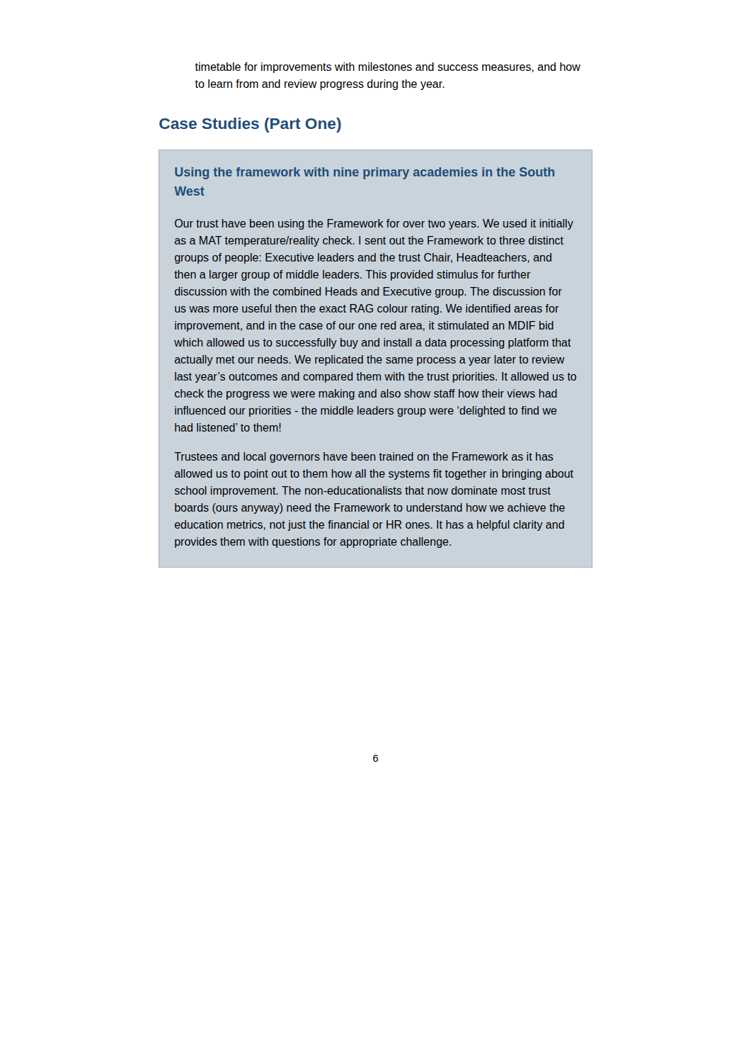timetable for improvements with milestones and success measures, and how to learn from and review progress during the year.
Case Studies (Part One)
Using the framework with nine primary academies in the South West
Our trust have been using the Framework for over two years. We used it initially as a MAT temperature/reality check. I sent out the Framework to three distinct groups of people: Executive leaders and the trust Chair, Headteachers, and then a larger group of middle leaders. This provided stimulus for further discussion with the combined Heads and Executive group. The discussion for us was more useful then the exact RAG colour rating. We identified areas for improvement, and in the case of our one red area, it stimulated an MDIF bid which allowed us to successfully buy and install a data processing platform that actually met our needs. We replicated the same process a year later to review last year’s outcomes and compared them with the trust priorities. It allowed us to check the progress we were making and also show staff how their views had influenced our priorities - the middle leaders group were ‘delighted to find we had listened’ to them!
Trustees and local governors have been trained on the Framework as it has allowed us to point out to them how all the systems fit together in bringing about school improvement. The non-educationalists that now dominate most trust boards (ours anyway) need the Framework to understand how we achieve the education metrics, not just the financial or HR ones. It has a helpful clarity and provides them with questions for appropriate challenge.
6